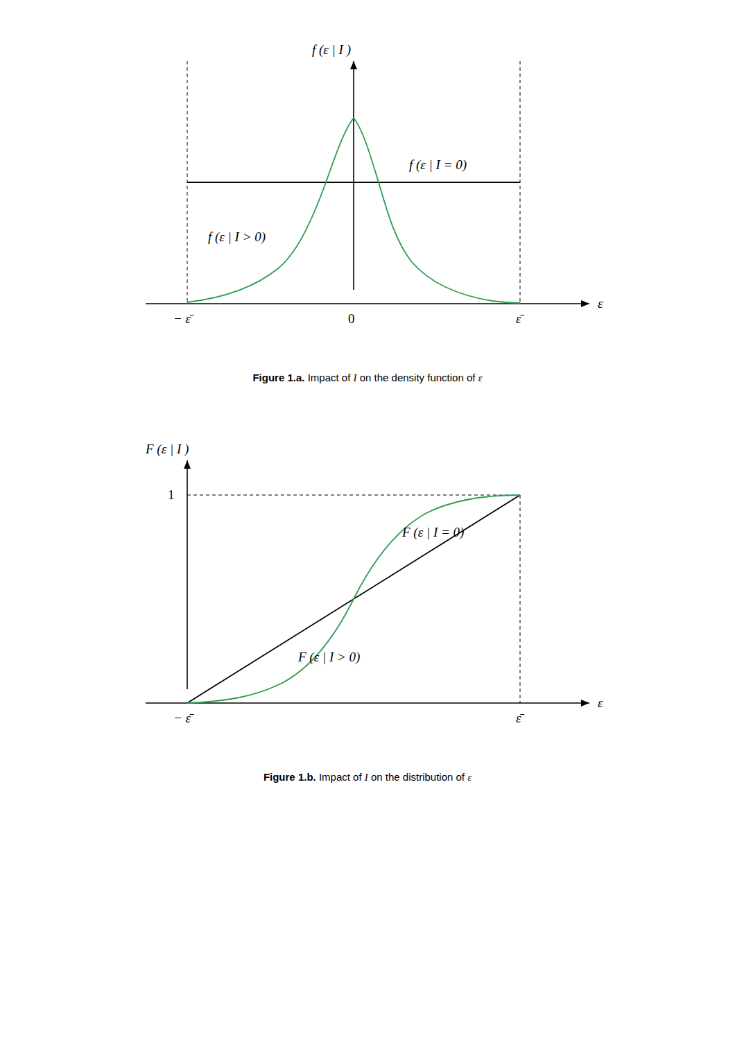f (ε | I ) f (ε | I = 0) f (ε | I > 0) − ε̄ 0 ε̄ ε
Figure 1.a. Impact of I on the density function of ε
F (ε | I ) 1 F (ε | I = 0) F (ε | I > 0) − ε̄ ε̄ ε
Figure 1.b. Impact of I on the distribution of ε